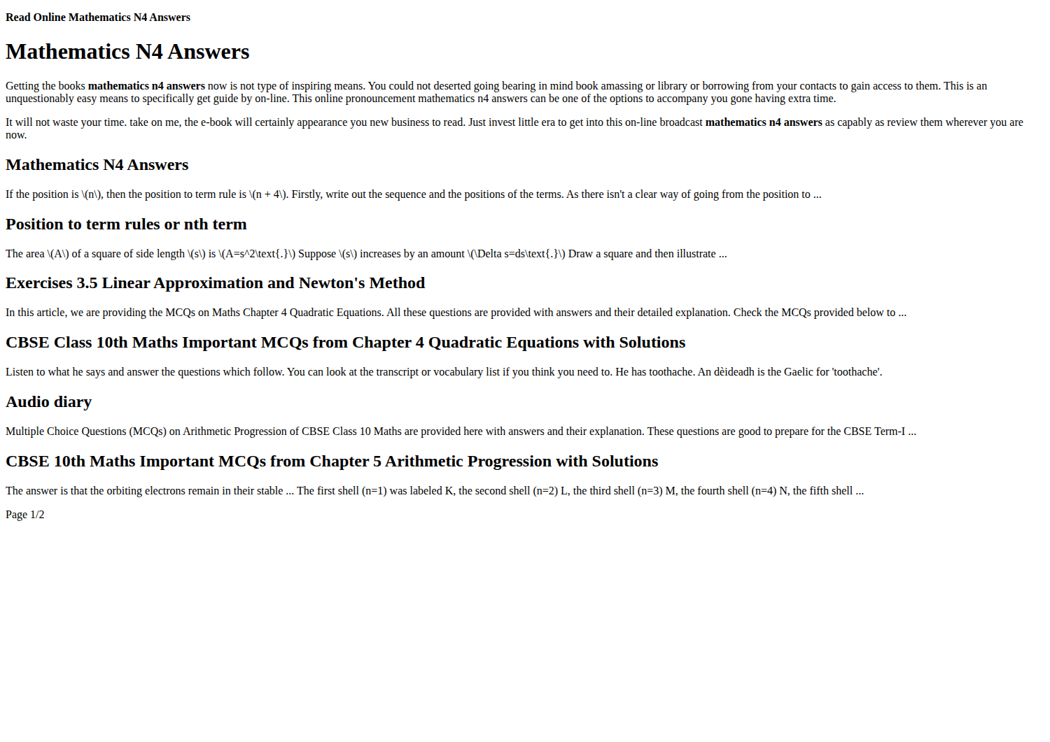Read Online Mathematics N4 Answers
Mathematics N4 Answers
Getting the books mathematics n4 answers now is not type of inspiring means. You could not deserted going bearing in mind book amassing or library or borrowing from your contacts to gain access to them. This is an unquestionably easy means to specifically get guide by on-line. This online pronouncement mathematics n4 answers can be one of the options to accompany you gone having extra time.
It will not waste your time. take on me, the e-book will certainly appearance you new business to read. Just invest little era to get into this on-line broadcast mathematics n4 answers as capably as review them wherever you are now.
Mathematics N4 Answers
If the position is \(n\), then the position to term rule is \(n + 4\). Firstly, write out the sequence and the positions of the terms. As there isn't a clear way of going from the position to ...
Position to term rules or nth term
The area \(A\) of a square of side length \(s\) is \(A=s^2\text{.}\) Suppose \(s\) increases by an amount \(\Delta s=ds\text{.}\) Draw a square and then illustrate ...
Exercises 3.5 Linear Approximation and Newton's Method
In this article, we are providing the MCQs on Maths Chapter 4 Quadratic Equations. All these questions are provided with answers and their detailed explanation. Check the MCQs provided below to ...
CBSE Class 10th Maths Important MCQs from Chapter 4 Quadratic Equations with Solutions
Listen to what he says and answer the questions which follow. You can look at the transcript or vocabulary list if you think you need to. He has toothache. An dèideadh is the Gaelic for 'toothache'.
Audio diary
Multiple Choice Questions (MCQs) on Arithmetic Progression of CBSE Class 10 Maths are provided here with answers and their explanation. These questions are good to prepare for the CBSE Term-I ...
CBSE 10th Maths Important MCQs from Chapter 5 Arithmetic Progression with Solutions
The answer is that the orbiting electrons remain in their stable ... The first shell (n=1) was labeled K, the second shell (n=2) L, the third shell (n=3) M, the fourth shell (n=4) N, the fifth shell ...
Page 1/2